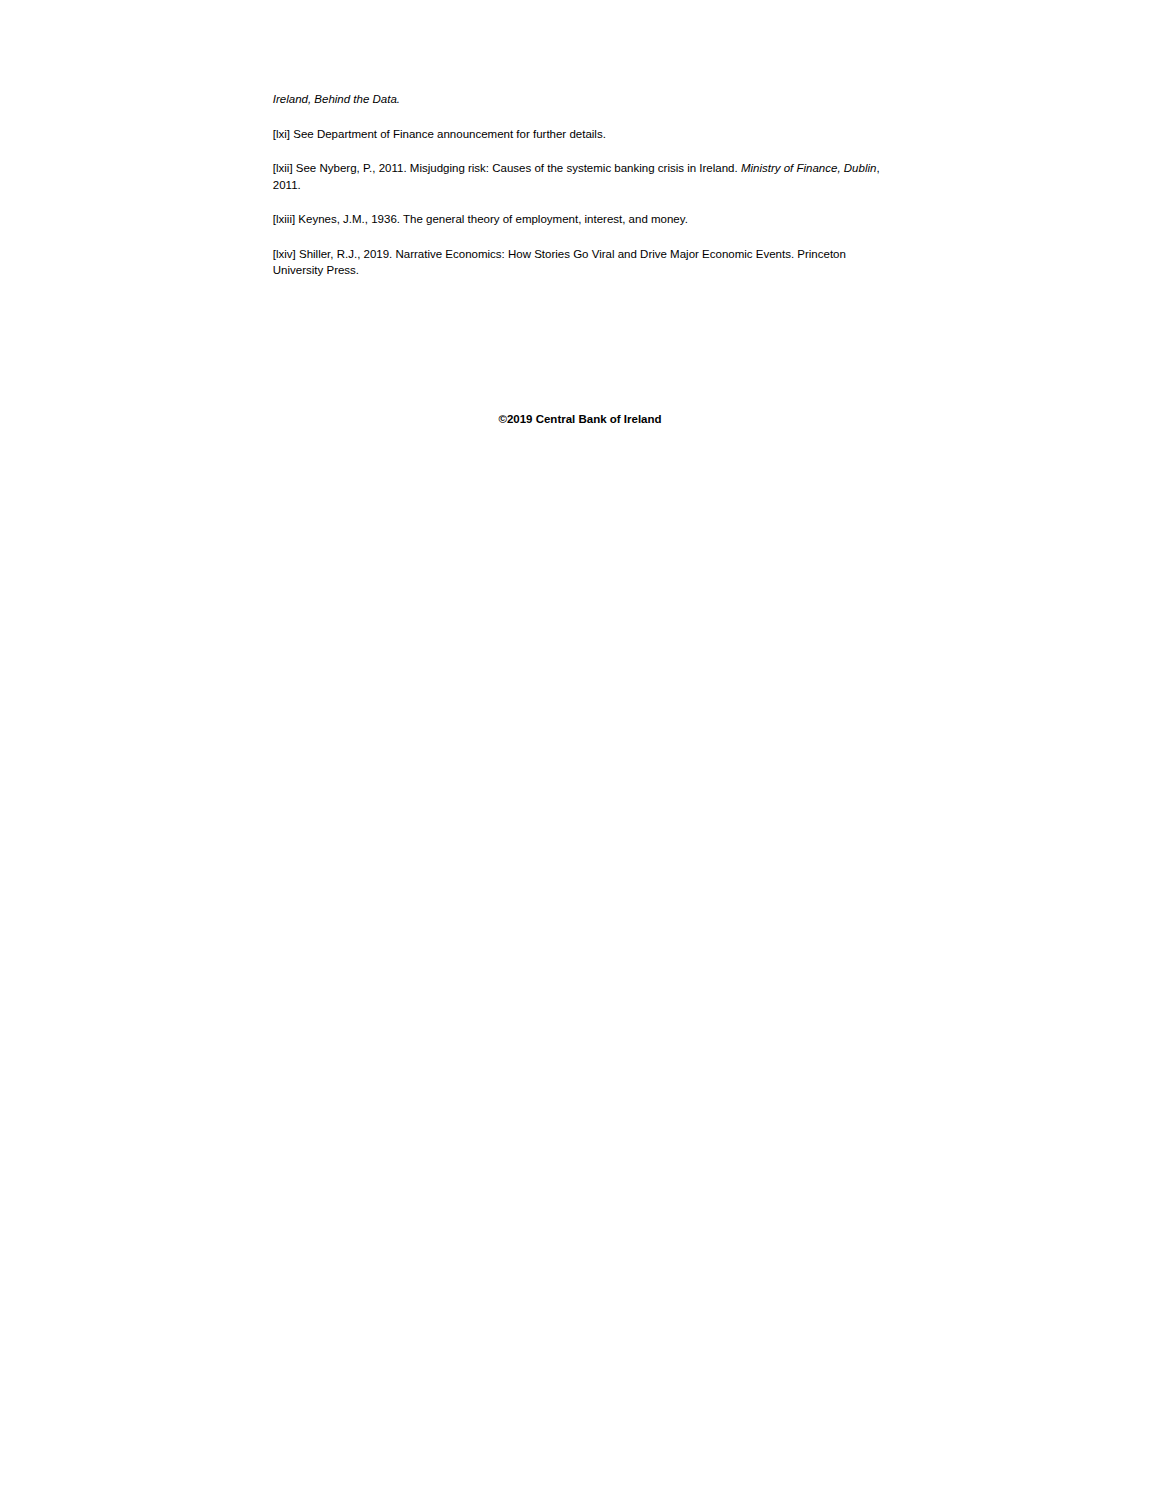Ireland, Behind the Data.
[lxi] See Department of Finance announcement for further details.
[lxii] See Nyberg, P., 2011. Misjudging risk: Causes of the systemic banking crisis in Ireland. Ministry of Finance, Dublin, 2011.
[lxiii] Keynes, J.M., 1936. The general theory of employment, interest, and money.
[lxiv] Shiller, R.J., 2019. Narrative Economics: How Stories Go Viral and Drive Major Economic Events. Princeton University Press.
©2019 Central Bank of Ireland